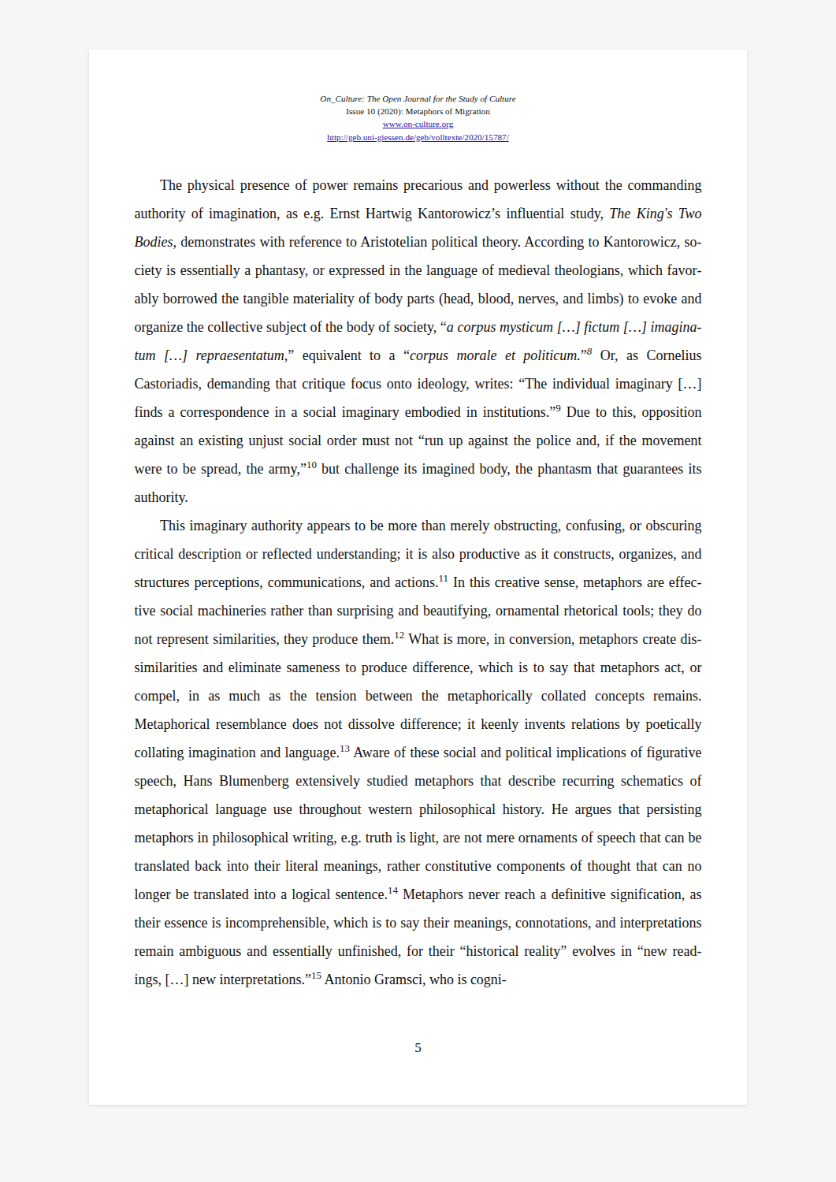On_Culture: The Open Journal for the Study of Culture
Issue 10 (2020): Metaphors of Migration
www.on-culture.org
http://geb.uni-giessen.de/geb/volltexte/2020/15787/
The physical presence of power remains precarious and powerless without the commanding authority of imagination, as e.g. Ernst Hartwig Kantorowicz’s influential study, The King's Two Bodies, demonstrates with reference to Aristotelian political theory. According to Kantorowicz, society is essentially a phantasy, or expressed in the language of medieval theologians, which favorably borrowed the tangible materiality of body parts (head, blood, nerves, and limbs) to evoke and organize the collective subject of the body of society, “a corpus mysticum […] fictum […] imaginatum […] repraesentatum,” equivalent to a “corpus morale et politicum.”8 Or, as Cornelius Castoriadis, demanding that critique focus onto ideology, writes: “The individual imaginary […] finds a correspondence in a social imaginary embodied in institutions.”9 Due to this, opposition against an existing unjust social order must not “run up against the police and, if the movement were to be spread, the army,”10 but challenge its imagined body, the phantasm that guarantees its authority.
This imaginary authority appears to be more than merely obstructing, confusing, or obscuring critical description or reflected understanding; it is also productive as it constructs, organizes, and structures perceptions, communications, and actions.11 In this creative sense, metaphors are effective social machineries rather than surprising and beautifying, ornamental rhetorical tools; they do not represent similarities, they produce them.12 What is more, in conversion, metaphors create dissimilarities and eliminate sameness to produce difference, which is to say that metaphors act, or compel, in as much as the tension between the metaphorically collated concepts remains. Metaphorical resemblance does not dissolve difference; it keenly invents relations by poetically collating imagination and language.13 Aware of these social and political implications of figurative speech, Hans Blumenberg extensively studied metaphors that describe recurring schematics of metaphorical language use throughout western philosophical history. He argues that persisting metaphors in philosophical writing, e.g. truth is light, are not mere ornaments of speech that can be translated back into their literal meanings, rather constitutive components of thought that can no longer be translated into a logical sentence.14 Metaphors never reach a definitive signification, as their essence is incomprehensible, which is to say their meanings, connotations, and interpretations remain ambiguous and essentially unfinished, for their “historical reality” evolves in “new readings, […] new interpretations.”15 Antonio Gramsci, who is cogni-
5